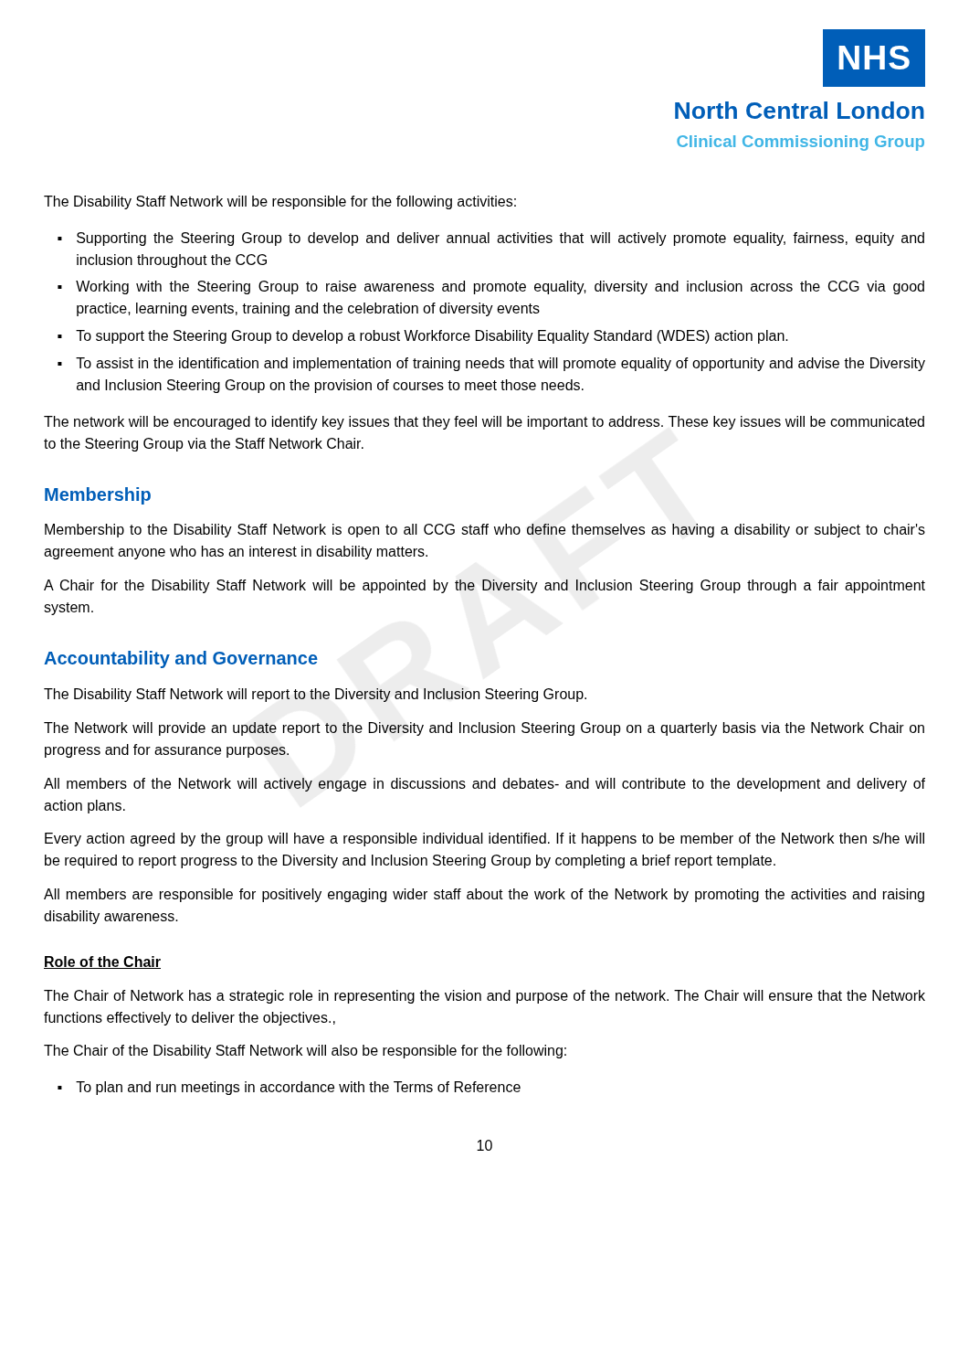DRAFT
NHS
North Central London
Clinical Commissioning Group
The Disability Staff Network will be responsible for the following activities:
Supporting the Steering Group to develop and deliver annual activities that will actively promote equality, fairness, equity and inclusion throughout the CCG
Working with the Steering Group to raise awareness and promote equality, diversity and inclusion across the CCG via good practice, learning events, training and the celebration of diversity events
To support the Steering Group to develop a robust Workforce Disability Equality Standard (WDES) action plan.
To assist in the identification and implementation of training needs that will promote equality of opportunity and advise the Diversity and Inclusion Steering Group on the provision of courses to meet those needs.
The network will be encouraged to identify key issues that they feel will be important to address. These key issues will be communicated to the Steering Group via the Staff Network Chair.
Membership
Membership to the Disability Staff Network is open to all CCG staff who define themselves as having a disability or subject to chair's agreement anyone who has an interest in disability matters.
A Chair for the Disability Staff Network will be appointed by the Diversity and Inclusion Steering Group through a fair appointment system.
Accountability and Governance
The Disability Staff Network will report to the Diversity and Inclusion Steering Group.
The Network will provide an update report to the Diversity and Inclusion Steering Group on a quarterly basis via the Network Chair on progress and for assurance purposes.
All members of the Network will actively engage in discussions and debates- and will contribute to the development and delivery of action plans.
Every action agreed by the group will have a responsible individual identified. If it happens to be member of the Network then s/he will be required to report progress to the Diversity and Inclusion Steering Group by completing a brief report template.
All members are responsible for positively engaging wider staff about the work of the Network by promoting the activities and raising disability awareness.
Role of the Chair
The Chair of Network has a strategic role in representing the vision and purpose of the network. The Chair will ensure that the Network functions effectively to deliver the objectives.,
The Chair of the Disability Staff Network will also be responsible for the following:
To plan and run meetings in accordance with the Terms of Reference
10